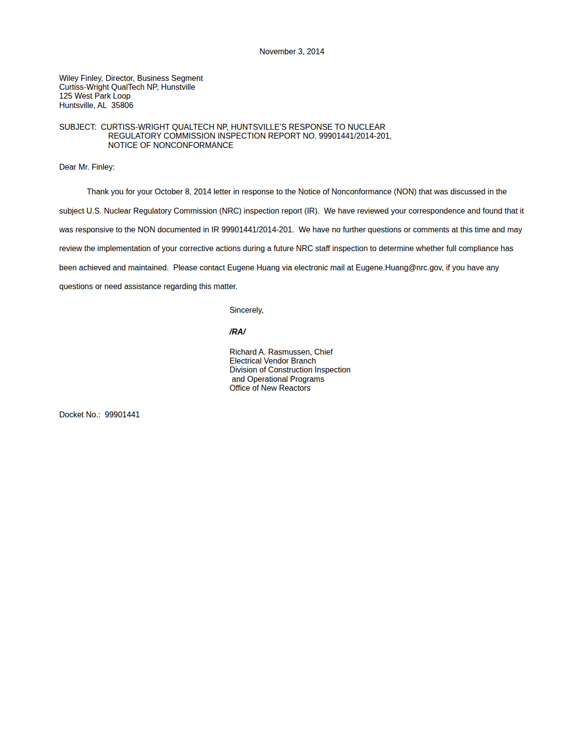November 3, 2014
Wiley Finley, Director, Business Segment
Curtiss-Wright QualTech NP, Hunstville
125 West Park Loop
Huntsville, AL 35806
SUBJECT: CURTISS-WRIGHT QUALTECH NP, HUNTSVILLE’S RESPONSE TO NUCLEAR REGULATORY COMMISSION INSPECTION REPORT NO. 99901441/2014-201, NOTICE OF NONCONFORMANCE
Dear Mr. Finley:
Thank you for your October 8, 2014 letter in response to the Notice of Nonconformance (NON) that was discussed in the subject U.S. Nuclear Regulatory Commission (NRC) inspection report (IR). We have reviewed your correspondence and found that it was responsive to the NON documented in IR 99901441/2014-201. We have no further questions or comments at this time and may review the implementation of your corrective actions during a future NRC staff inspection to determine whether full compliance has been achieved and maintained. Please contact Eugene Huang via electronic mail at Eugene.Huang@nrc.gov, if you have any questions or need assistance regarding this matter.
Sincerely,
/RA/
Richard A. Rasmussen, Chief
Electrical Vendor Branch
Division of Construction Inspection
and Operational Programs
Office of New Reactors
Docket No.: 99901441